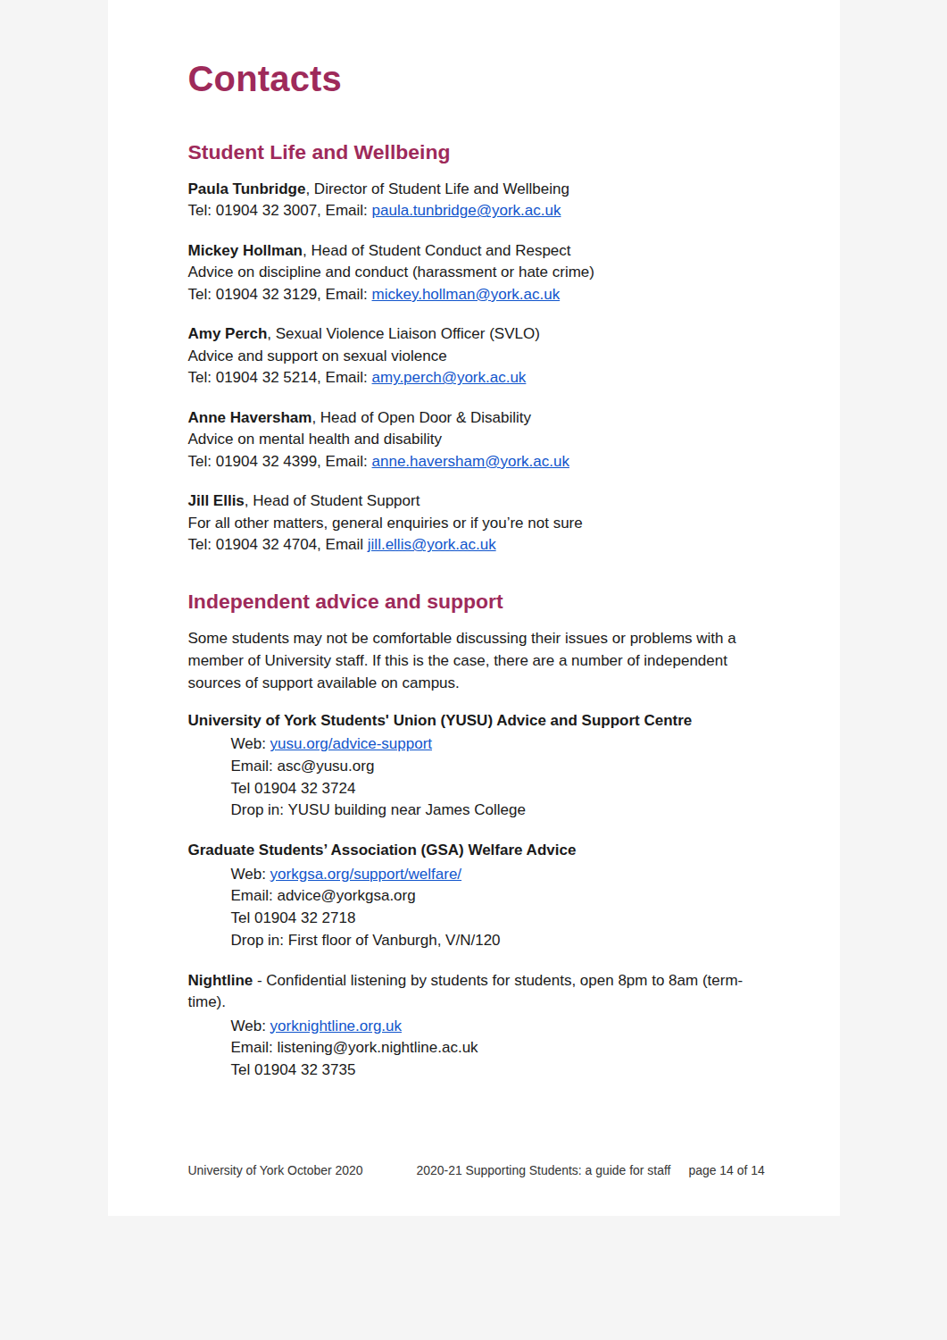Contacts
Student Life and Wellbeing
Paula Tunbridge, Director of Student Life and Wellbeing
Tel: 01904 32 3007, Email: paula.tunbridge@york.ac.uk
Mickey Hollman, Head of Student Conduct and Respect
Advice on discipline and conduct (harassment or hate crime)
Tel: 01904 32 3129, Email: mickey.hollman@york.ac.uk
Amy Perch, Sexual Violence Liaison Officer (SVLO)
Advice and support on sexual violence
Tel: 01904 32 5214, Email: amy.perch@york.ac.uk
Anne Haversham, Head of Open Door & Disability
Advice on mental health and disability
Tel: 01904 32 4399, Email: anne.haversham@york.ac.uk
Jill Ellis, Head of Student Support
For all other matters, general enquiries or if you’re not sure
Tel: 01904 32 4704, Email jill.ellis@york.ac.uk
Independent advice and support
Some students may not be comfortable discussing their issues or problems with a member of University staff. If this is the case, there are a number of independent sources of support available on campus.
University of York Students' Union (YUSU) Advice and Support Centre
Web: yusu.org/advice-support
Email: asc@yusu.org
Tel 01904 32 3724
Drop in: YUSU building near James College
Graduate Students’ Association (GSA) Welfare Advice
Web: yorkgsa.org/support/welfare/
Email: advice@yorkgsa.org
Tel 01904 32 2718
Drop in: First floor of Vanburgh, V/N/120
Nightline - Confidential listening by students for students, open 8pm to 8am (term-time).
Web: yorknightline.org.uk
Email: listening@york.nightline.ac.uk
Tel 01904 32 3735
University of York October 2020 2020-21 Supporting Students: a guide for staff page 14 of 14